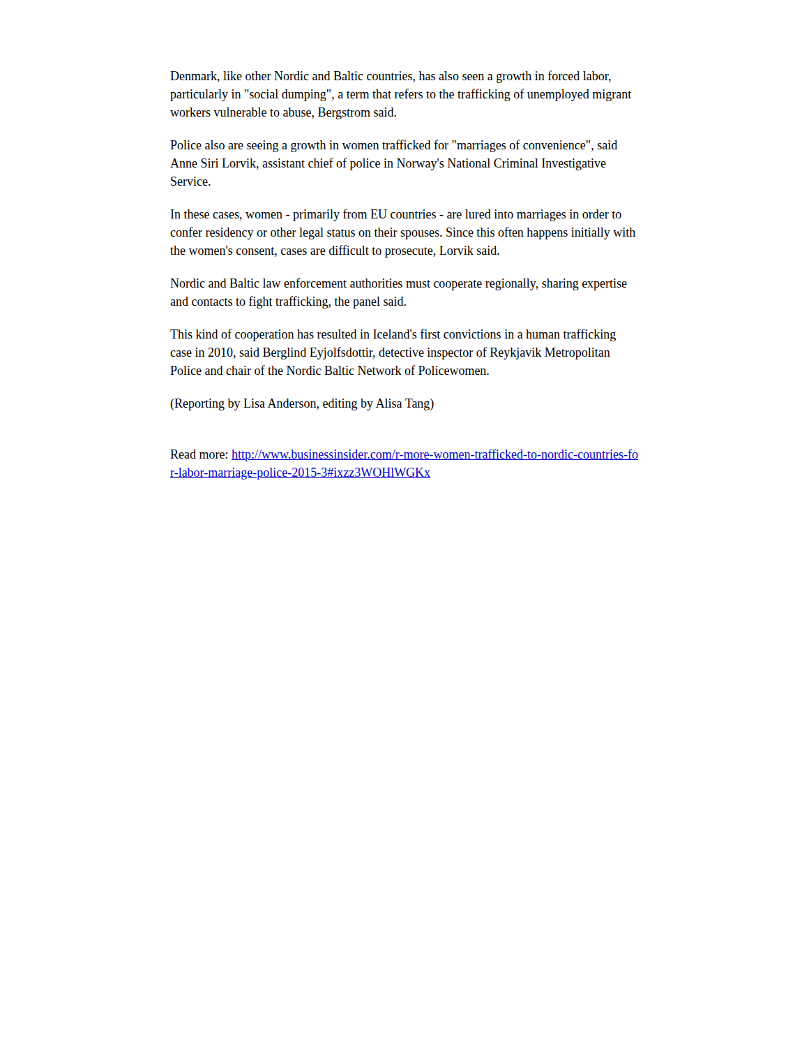Denmark, like other Nordic and Baltic countries, has also seen a growth in forced labor, particularly in "social dumping", a term that refers to the trafficking of unemployed migrant workers vulnerable to abuse, Bergstrom said.
Police also are seeing a growth in women trafficked for "marriages of convenience", said Anne Siri Lorvik, assistant chief of police in Norway's National Criminal Investigative Service.
In these cases, women - primarily from EU countries - are lured into marriages in order to confer residency or other legal status on their spouses. Since this often happens initially with the women's consent, cases are difficult to prosecute, Lorvik said.
Nordic and Baltic law enforcement authorities must cooperate regionally, sharing expertise and contacts to fight trafficking, the panel said.
This kind of cooperation has resulted in Iceland's first convictions in a human trafficking case in 2010, said Berglind Eyjolfsdottir, detective inspector of Reykjavik Metropolitan Police and chair of the Nordic Baltic Network of Policewomen.
(Reporting by Lisa Anderson, editing by Alisa Tang)
Read more: http://www.businessinsider.com/r-more-women-trafficked-to-nordic-countries-for-labor-marriage-police-2015-3#ixzz3WOHlWGKx